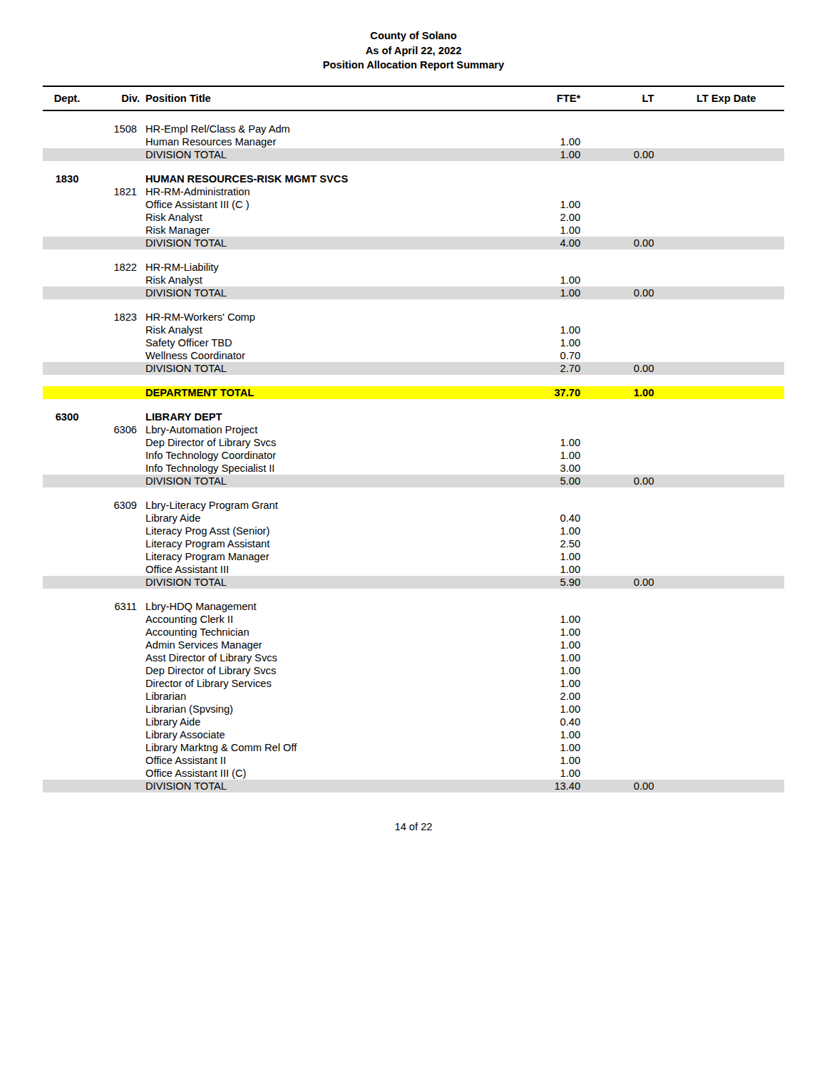County of Solano
As of April 22, 2022
Position Allocation Report Summary
| Dept. | Div. | Position Title | FTE* | LT | LT Exp Date |
| --- | --- | --- | --- | --- | --- |
| | 1508 | HR-Empl Rel/Class & Pay Adm | | | |
| | | Human Resources Manager | 1.00 | | |
| | | DIVISION TOTAL | 1.00 | 0.00 | |
| 1830 | | HUMAN RESOURCES-RISK MGMT SVCS | | | |
| | 1821 | HR-RM-Administration | | | |
| | | Office Assistant III (C ) | 1.00 | | |
| | | Risk Analyst | 2.00 | | |
| | | Risk Manager | 1.00 | | |
| | | DIVISION TOTAL | 4.00 | 0.00 | |
| | 1822 | HR-RM-Liability | | | |
| | | Risk Analyst | 1.00 | | |
| | | DIVISION TOTAL | 1.00 | 0.00 | |
| | 1823 | HR-RM-Workers' Comp | | | |
| | | Risk Analyst | 1.00 | | |
| | | Safety Officer TBD | 1.00 | | |
| | | Wellness Coordinator | 0.70 | | |
| | | DIVISION TOTAL | 2.70 | 0.00 | |
| | | DEPARTMENT TOTAL | 37.70 | 1.00 | |
| 6300 | | LIBRARY DEPT | | | |
| | 6306 | Lbry-Automation Project | | | |
| | | Dep Director of Library Svcs | 1.00 | | |
| | | Info Technology Coordinator | 1.00 | | |
| | | Info Technology Specialist II | 3.00 | | |
| | | DIVISION TOTAL | 5.00 | 0.00 | |
| | 6309 | Lbry-Literacy Program Grant | | | |
| | | Library Aide | 0.40 | | |
| | | Literacy Prog Asst (Senior) | 1.00 | | |
| | | Literacy Program Assistant | 2.50 | | |
| | | Literacy Program Manager | 1.00 | | |
| | | Office Assistant III | 1.00 | | |
| | | DIVISION TOTAL | 5.90 | 0.00 | |
| | 6311 | Lbry-HDQ Management | | | |
| | | Accounting Clerk II | 1.00 | | |
| | | Accounting Technician | 1.00 | | |
| | | Admin Services Manager | 1.00 | | |
| | | Asst Director of Library Svcs | 1.00 | | |
| | | Dep Director of Library Svcs | 1.00 | | |
| | | Director of Library Services | 1.00 | | |
| | | Librarian | 2.00 | | |
| | | Librarian (Spvsing) | 1.00 | | |
| | | Library Aide | 0.40 | | |
| | | Library Associate | 1.00 | | |
| | | Library Marktng & Comm Rel Off | 1.00 | | |
| | | Office Assistant II | 1.00 | | |
| | | Office Assistant III (C) | 1.00 | | |
| | | DIVISION TOTAL | 13.40 | 0.00 | |
14 of 22